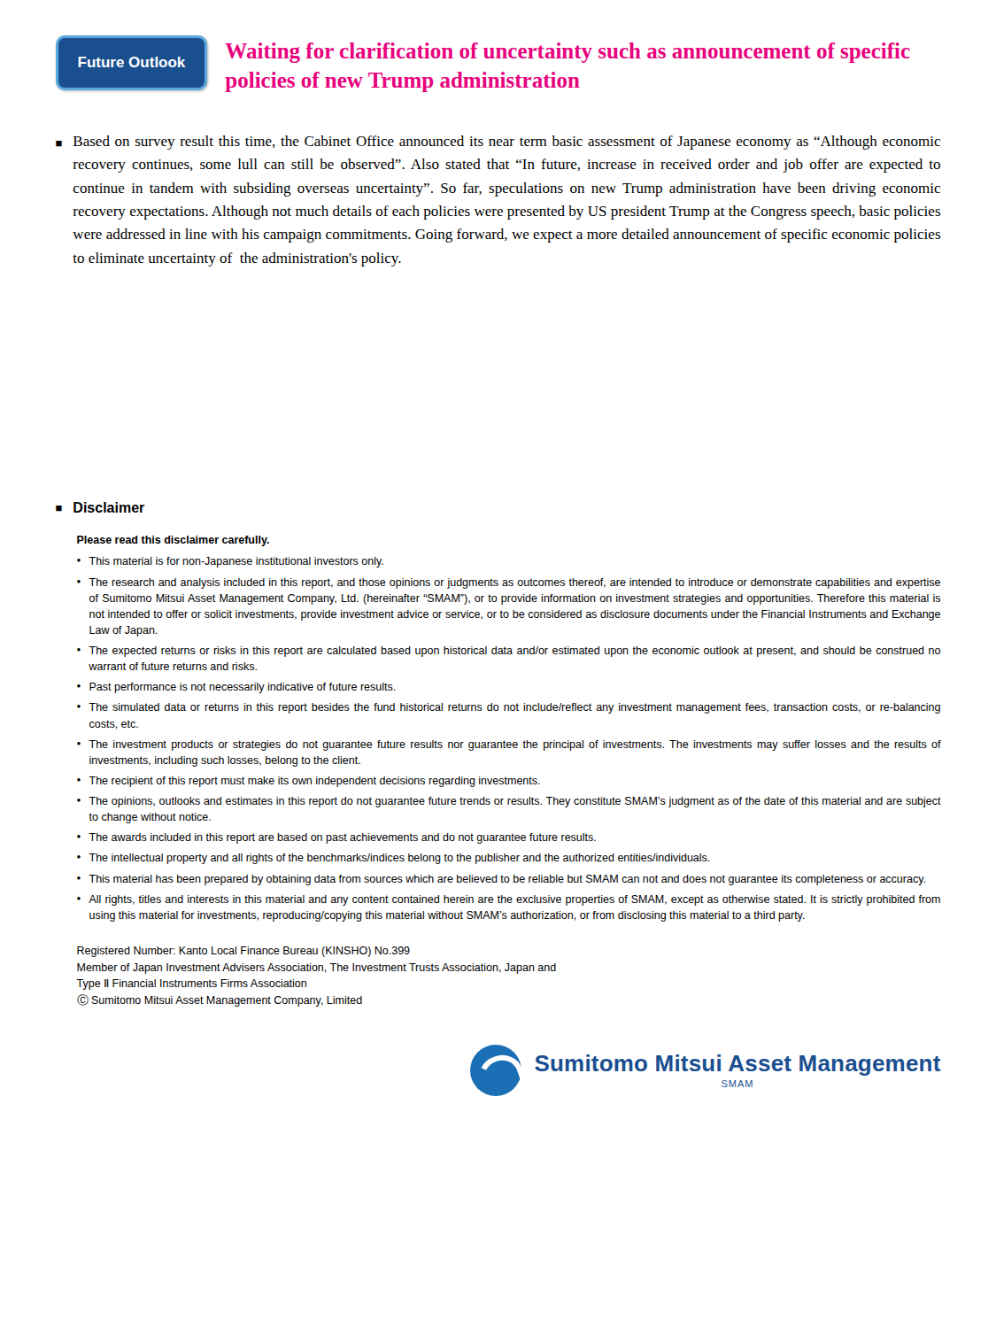Future Outlook
Waiting for clarification of uncertainty such as announcement of specific policies of new Trump administration
■
Based on survey result this time, the Cabinet Office announced its near term basic assessment of Japanese economy as “Although economic recovery continues, some lull can still be observed”. Also stated that “In future, increase in received order and job offer are expected to continue in tandem with subsiding overseas uncertainty”. So far, speculations on new Trump administration have been driving economic recovery expectations. Although not much details of each policies were presented by US president Trump at the Congress speech, basic policies were addressed in line with his campaign commitments. Going forward, we expect a more detailed announcement of specific economic policies to eliminate uncertainty of the administration's policy.
■
Disclaimer
Please read this disclaimer carefully.
This material is for non-Japanese institutional investors only.
The research and analysis included in this report, and those opinions or judgments as outcomes thereof, are intended to introduce or demonstrate capabilities and expertise of Sumitomo Mitsui Asset Management Company, Ltd. (hereinafter “SMAM”), or to provide information on investment strategies and opportunities. Therefore this material is not intended to offer or solicit investments, provide investment advice or service, or to be considered as disclosure documents under the Financial Instruments and Exchange Law of Japan.
The expected returns or risks in this report are calculated based upon historical data and/or estimated upon the economic outlook at present, and should be construed no warrant of future returns and risks.
Past performance is not necessarily indicative of future results.
The simulated data or returns in this report besides the fund historical returns do not include/reflect any investment management fees, transaction costs, or re-balancing costs, etc.
The investment products or strategies do not guarantee future results nor guarantee the principal of investments. The investments may suffer losses and the results of investments, including such losses, belong to the client.
The recipient of this report must make its own independent decisions regarding investments.
The opinions, outlooks and estimates in this report do not guarantee future trends or results. They constitute SMAM’s judgment as of the date of this material and are subject to change without notice.
The awards included in this report are based on past achievements and do not guarantee future results.
The intellectual property and all rights of the benchmarks/indices belong to the publisher and the authorized entities/individuals.
This material has been prepared by obtaining data from sources which are believed to be reliable but SMAM can not and does not guarantee its completeness or accuracy.
All rights, titles and interests in this material and any content contained herein are the exclusive properties of SMAM, except as otherwise stated. It is strictly prohibited from using this material for investments, reproducing/copying this material without SMAM’s authorization, or from disclosing this material to a third party.
Registered Number: Kanto Local Finance Bureau (KINSHO) No.399
Member of Japan Investment Advisers Association, The Investment Trusts Association, Japan and
Type Ⅱ Financial Instruments Firms Association
Ⓒ Sumitomo Mitsui Asset Management Company, Limited
Sumitomo Mitsui Asset Management SMAM